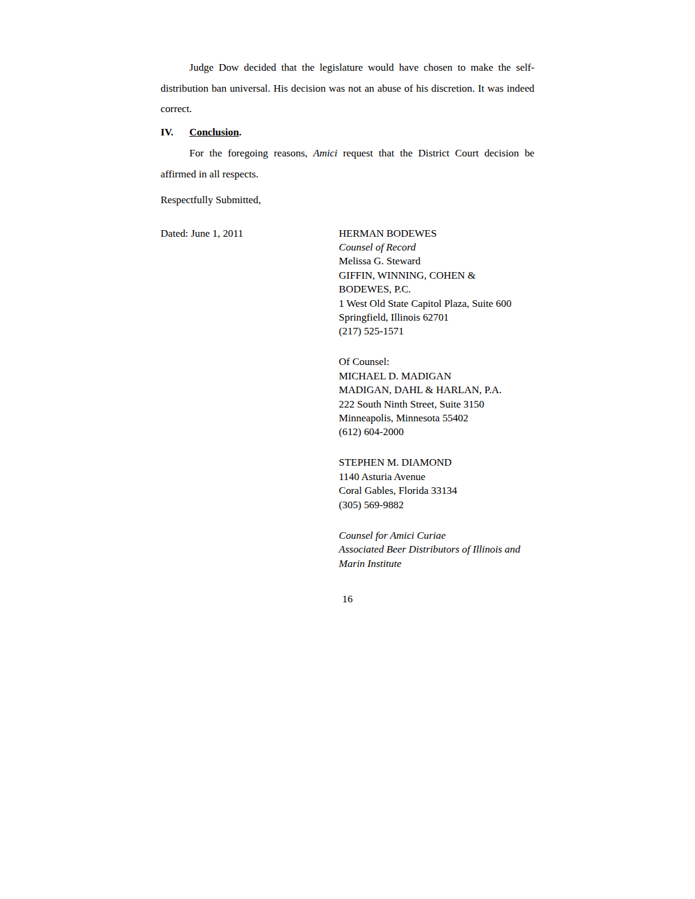Judge Dow decided that the legislature would have chosen to make the self-distribution ban universal. His decision was not an abuse of his discretion. It was indeed correct.
IV. Conclusion.
For the foregoing reasons, Amici request that the District Court decision be affirmed in all respects.
Respectfully Submitted,
Dated: June 1, 2011
HERMAN BODEWES
Counsel of Record
Melissa G. Steward
GIFFIN, WINNING, COHEN &
BODEWES, P.C.
1 West Old State Capitol Plaza, Suite 600
Springfield, Illinois 62701
(217) 525-1571
Of Counsel:
MICHAEL D. MADIGAN
MADIGAN, DAHL & HARLAN, P.A.
222 South Ninth Street, Suite 3150
Minneapolis, Minnesota 55402
(612) 604-2000
STEPHEN M. DIAMOND
1140 Asturia Avenue
Coral Gables, Florida 33134
(305) 569-9882
Counsel for Amici Curiae
Associated Beer Distributors of Illinois and Marin Institute
16